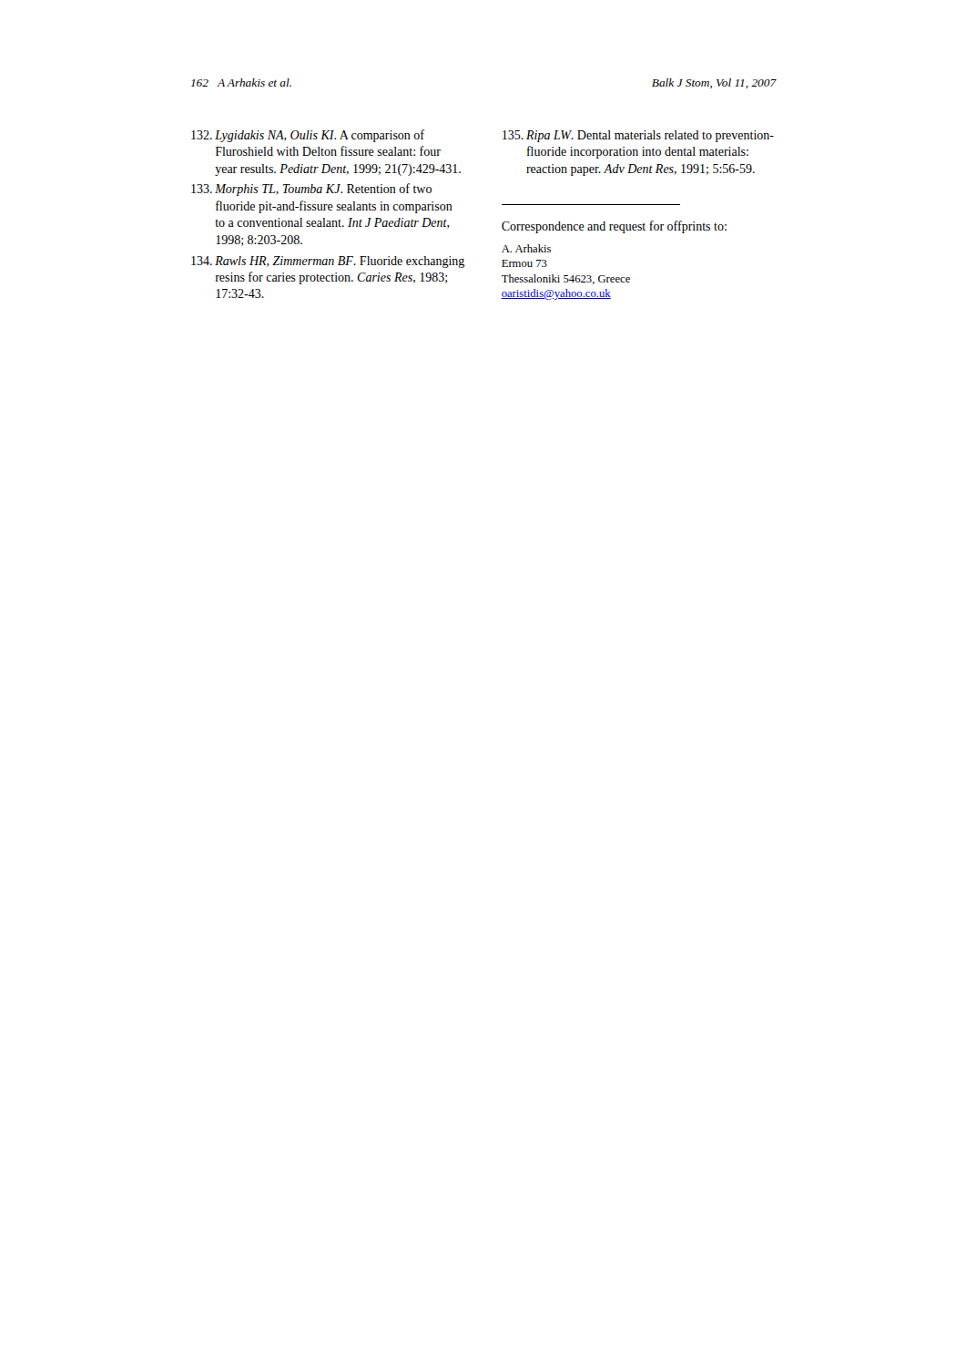162 A Arhakis et al.
Balk J Stom, Vol 11, 2007
132. Lygidakis NA, Oulis KI. A comparison of Fluroshield with Delton fissure sealant: four year results. Pediatr Dent, 1999; 21(7):429-431.
133. Morphis TL, Toumba KJ. Retention of two fluoride pit-and-fissure sealants in comparison to a conventional sealant. Int J Paediatr Dent, 1998; 8:203-208.
134. Rawls HR, Zimmerman BF. Fluoride exchanging resins for caries protection. Caries Res, 1983; 17:32-43.
135. Ripa LW. Dental materials related to prevention-fluoride incorporation into dental materials: reaction paper. Adv Dent Res, 1991; 5:56-59.
Correspondence and request for offprints to:
A. Arhakis
Ermou 73
Thessaloniki 54623, Greece
oaristidis@yahoo.co.uk